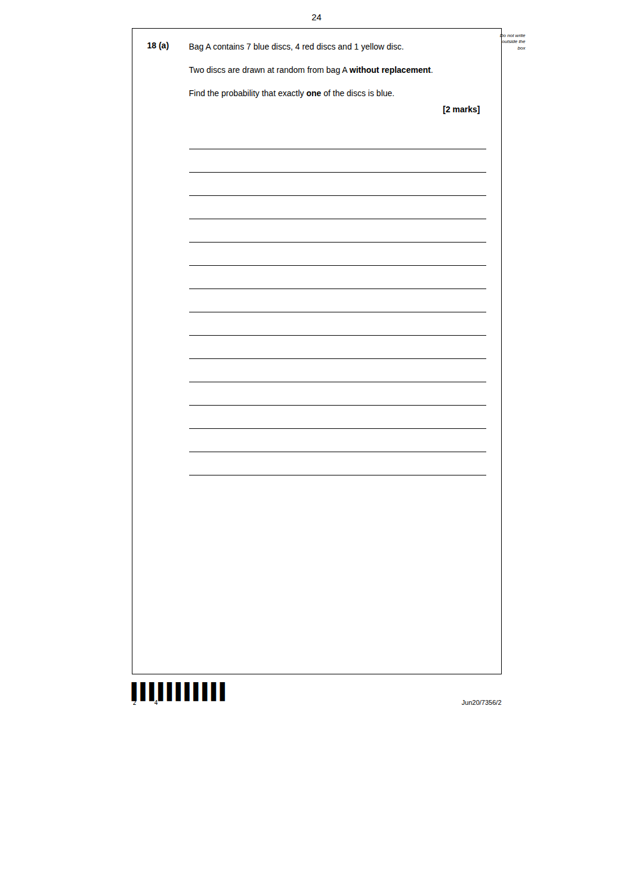24
Do not write
outside the
box
18 (a)
Bag A contains 7 blue discs, 4 red discs and 1 yellow disc.
Two discs are drawn at random from bag A without replacement.
Find the probability that exactly one of the discs is blue.
[2 marks]
▌▌▌▌▌▌▌▌▌▌▌
2 4
Jun20/7356/2